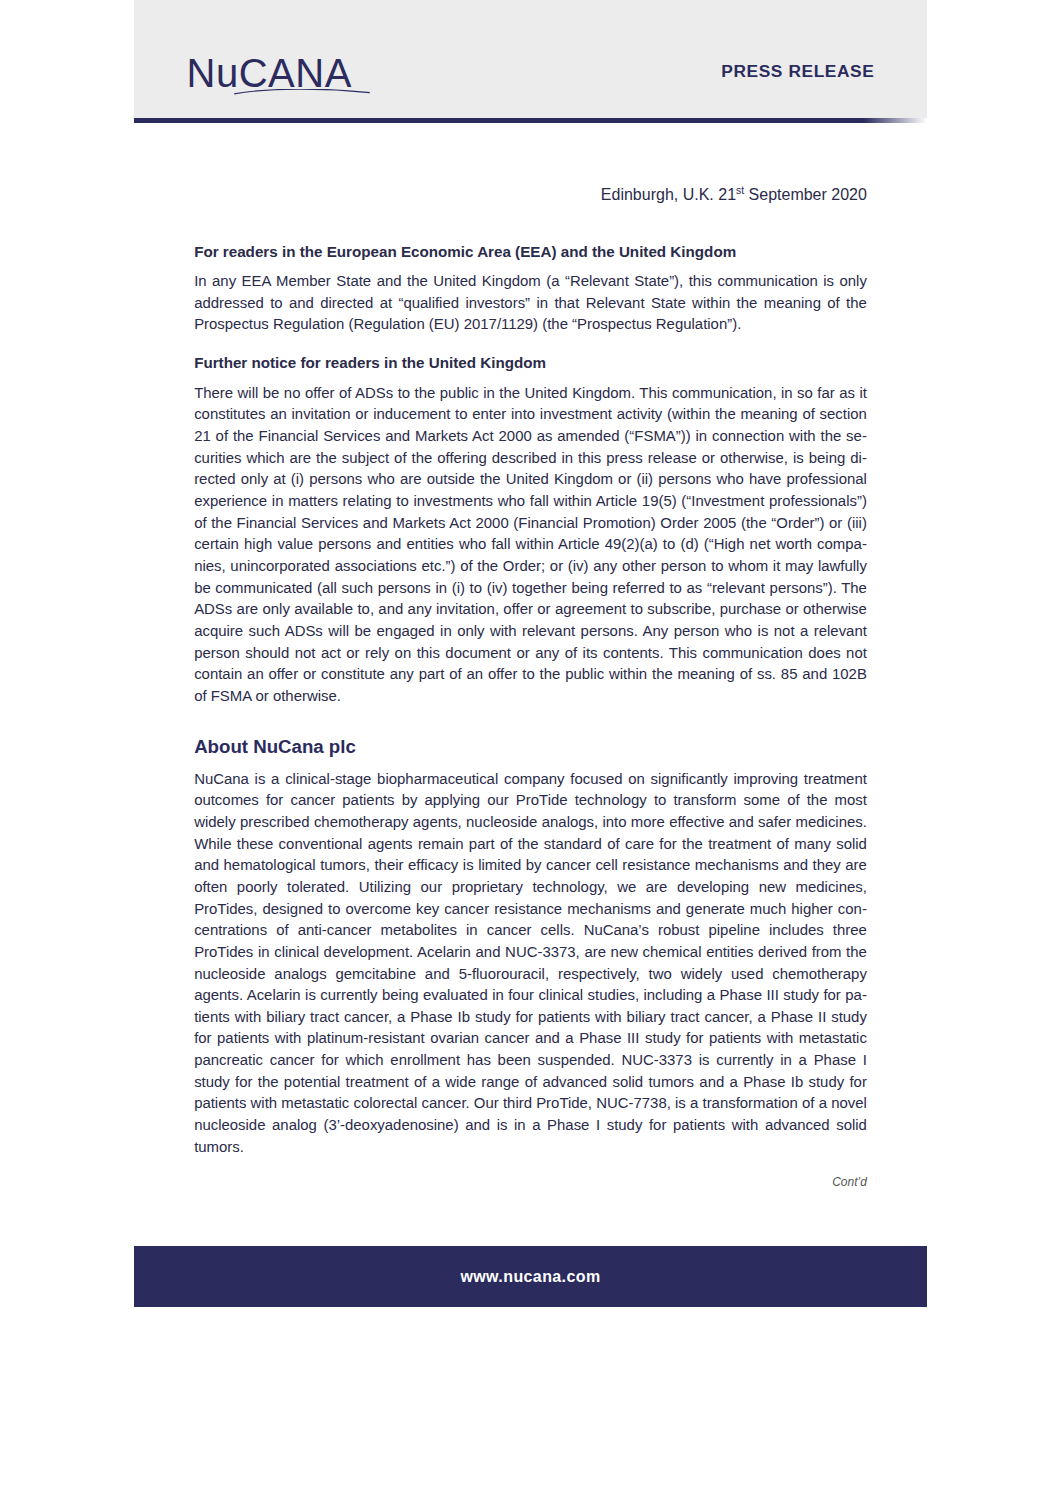NuCANA
PRESS RELEASE
Edinburgh, U.K. 21st September 2020
For readers in the European Economic Area (EEA) and the United Kingdom
In any EEA Member State and the United Kingdom (a “Relevant State”), this communication is only addressed to and directed at “qualified investors” in that Relevant State within the meaning of the Prospectus Regulation (Regulation (EU) 2017/1129) (the “Prospectus Regulation”).
Further notice for readers in the United Kingdom
There will be no offer of ADSs to the public in the United Kingdom. This communication, in so far as it constitutes an invitation or inducement to enter into investment activity (within the meaning of section 21 of the Financial Services and Markets Act 2000 as amended (“FSMA”)) in connection with the securities which are the subject of the offering described in this press release or otherwise, is being directed only at (i) persons who are outside the United Kingdom or (ii) persons who have professional experience in matters relating to investments who fall within Article 19(5) (“Investment professionals”) of the Financial Services and Markets Act 2000 (Financial Promotion) Order 2005 (the “Order”) or (iii) certain high value persons and entities who fall within Article 49(2)(a) to (d) (“High net worth companies, unincorporated associations etc.”) of the Order; or (iv) any other person to whom it may lawfully be communicated (all such persons in (i) to (iv) together being referred to as “relevant persons”). The ADSs are only available to, and any invitation, offer or agreement to subscribe, purchase or otherwise acquire such ADSs will be engaged in only with relevant persons. Any person who is not a relevant person should not act or rely on this document or any of its contents. This communication does not contain an offer or constitute any part of an offer to the public within the meaning of ss. 85 and 102B of FSMA or otherwise.
About NuCana plc
NuCana is a clinical-stage biopharmaceutical company focused on significantly improving treatment outcomes for cancer patients by applying our ProTide technology to transform some of the most widely prescribed chemotherapy agents, nucleoside analogs, into more effective and safer medicines. While these conventional agents remain part of the standard of care for the treatment of many solid and hematological tumors, their efficacy is limited by cancer cell resistance mechanisms and they are often poorly tolerated. Utilizing our proprietary technology, we are developing new medicines, ProTides, designed to overcome key cancer resistance mechanisms and generate much higher concentrations of anti-cancer metabolites in cancer cells. NuCana’s robust pipeline includes three ProTides in clinical development. Acelarin and NUC-3373, are new chemical entities derived from the nucleoside analogs gemcitabine and 5-fluorouracil, respectively, two widely used chemotherapy agents. Acelarin is currently being evaluated in four clinical studies, including a Phase III study for patients with biliary tract cancer, a Phase Ib study for patients with biliary tract cancer, a Phase II study for patients with platinum-resistant ovarian cancer and a Phase III study for patients with metastatic pancreatic cancer for which enrollment has been suspended. NUC-3373 is currently in a Phase I study for the potential treatment of a wide range of advanced solid tumors and a Phase Ib study for patients with metastatic colorectal cancer. Our third ProTide, NUC-7738, is a transformation of a novel nucleoside analog (3’-deoxyadenosine) and is in a Phase I study for patients with advanced solid tumors.
Cont’d
www.nucana.com